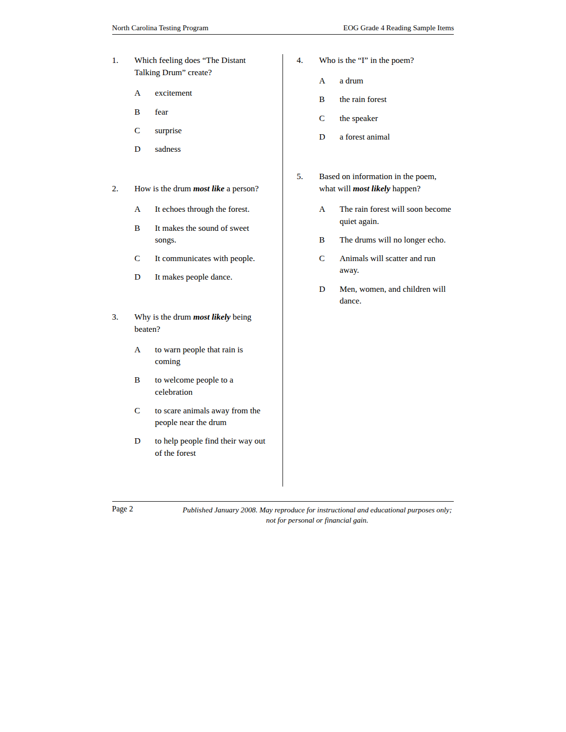North Carolina Testing Program
EOG Grade 4 Reading Sample Items
1.
Which feeling does “The Distant Talking Drum” create?
Aexcitement
Bfear
Csurprise
Dsadness
2.
How is the drum most like a person?
AIt echoes through the forest.
BIt makes the sound of sweet songs.
CIt communicates with people.
DIt makes people dance.
3.
Why is the drum most likely being beaten?
Ato warn people that rain is coming
Bto welcome people to a celebration
Cto scare animals away from the people near the drum
Dto help people find their way out of the forest
4.
Who is the “I” in the poem?
Aa drum
Bthe rain forest
Cthe speaker
Da forest animal
5.
Based on information in the poem, what will most likely happen?
AThe rain forest will soon become quiet again.
BThe drums will no longer echo.
CAnimals will scatter and run away.
DMen, women, and children will dance.
Page 2
Published January 2008. May reproduce for instructional and educational purposes only; not for personal or financial gain.